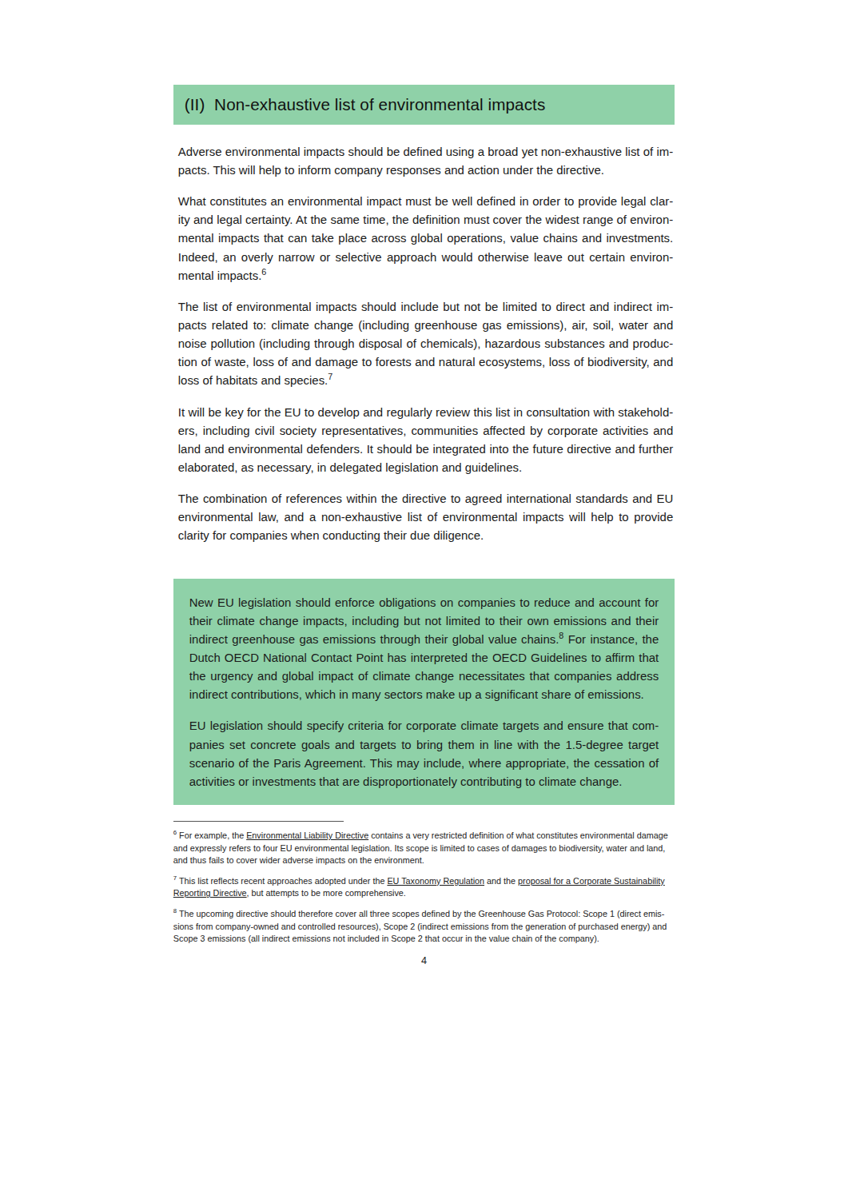(II) Non-exhaustive list of environmental impacts
Adverse environmental impacts should be defined using a broad yet non-exhaustive list of impacts. This will help to inform company responses and action under the directive.
What constitutes an environmental impact must be well defined in order to provide legal clarity and legal certainty. At the same time, the definition must cover the widest range of environmental impacts that can take place across global operations, value chains and investments. Indeed, an overly narrow or selective approach would otherwise leave out certain environmental impacts.6
The list of environmental impacts should include but not be limited to direct and indirect impacts related to: climate change (including greenhouse gas emissions), air, soil, water and noise pollution (including through disposal of chemicals), hazardous substances and production of waste, loss of and damage to forests and natural ecosystems, loss of biodiversity, and loss of habitats and species.7
It will be key for the EU to develop and regularly review this list in consultation with stakeholders, including civil society representatives, communities affected by corporate activities and land and environmental defenders. It should be integrated into the future directive and further elaborated, as necessary, in delegated legislation and guidelines.
The combination of references within the directive to agreed international standards and EU environmental law, and a non-exhaustive list of environmental impacts will help to provide clarity for companies when conducting their due diligence.
New EU legislation should enforce obligations on companies to reduce and account for their climate change impacts, including but not limited to their own emissions and their indirect greenhouse gas emissions through their global value chains.8 For instance, the Dutch OECD National Contact Point has interpreted the OECD Guidelines to affirm that the urgency and global impact of climate change necessitates that companies address indirect contributions, which in many sectors make up a significant share of emissions.
EU legislation should specify criteria for corporate climate targets and ensure that companies set concrete goals and targets to bring them in line with the 1.5-degree target scenario of the Paris Agreement. This may include, where appropriate, the cessation of activities or investments that are disproportionately contributing to climate change.
6 For example, the Environmental Liability Directive contains a very restricted definition of what constitutes environmental damage and expressly refers to four EU environmental legislation. Its scope is limited to cases of damages to biodiversity, water and land, and thus fails to cover wider adverse impacts on the environment.
7 This list reflects recent approaches adopted under the EU Taxonomy Regulation and the proposal for a Corporate Sustainability Reporting Directive, but attempts to be more comprehensive.
8 The upcoming directive should therefore cover all three scopes defined by the Greenhouse Gas Protocol: Scope 1 (direct emissions from company-owned and controlled resources), Scope 2 (indirect emissions from the generation of purchased energy) and Scope 3 emissions (all indirect emissions not included in Scope 2 that occur in the value chain of the company).
4